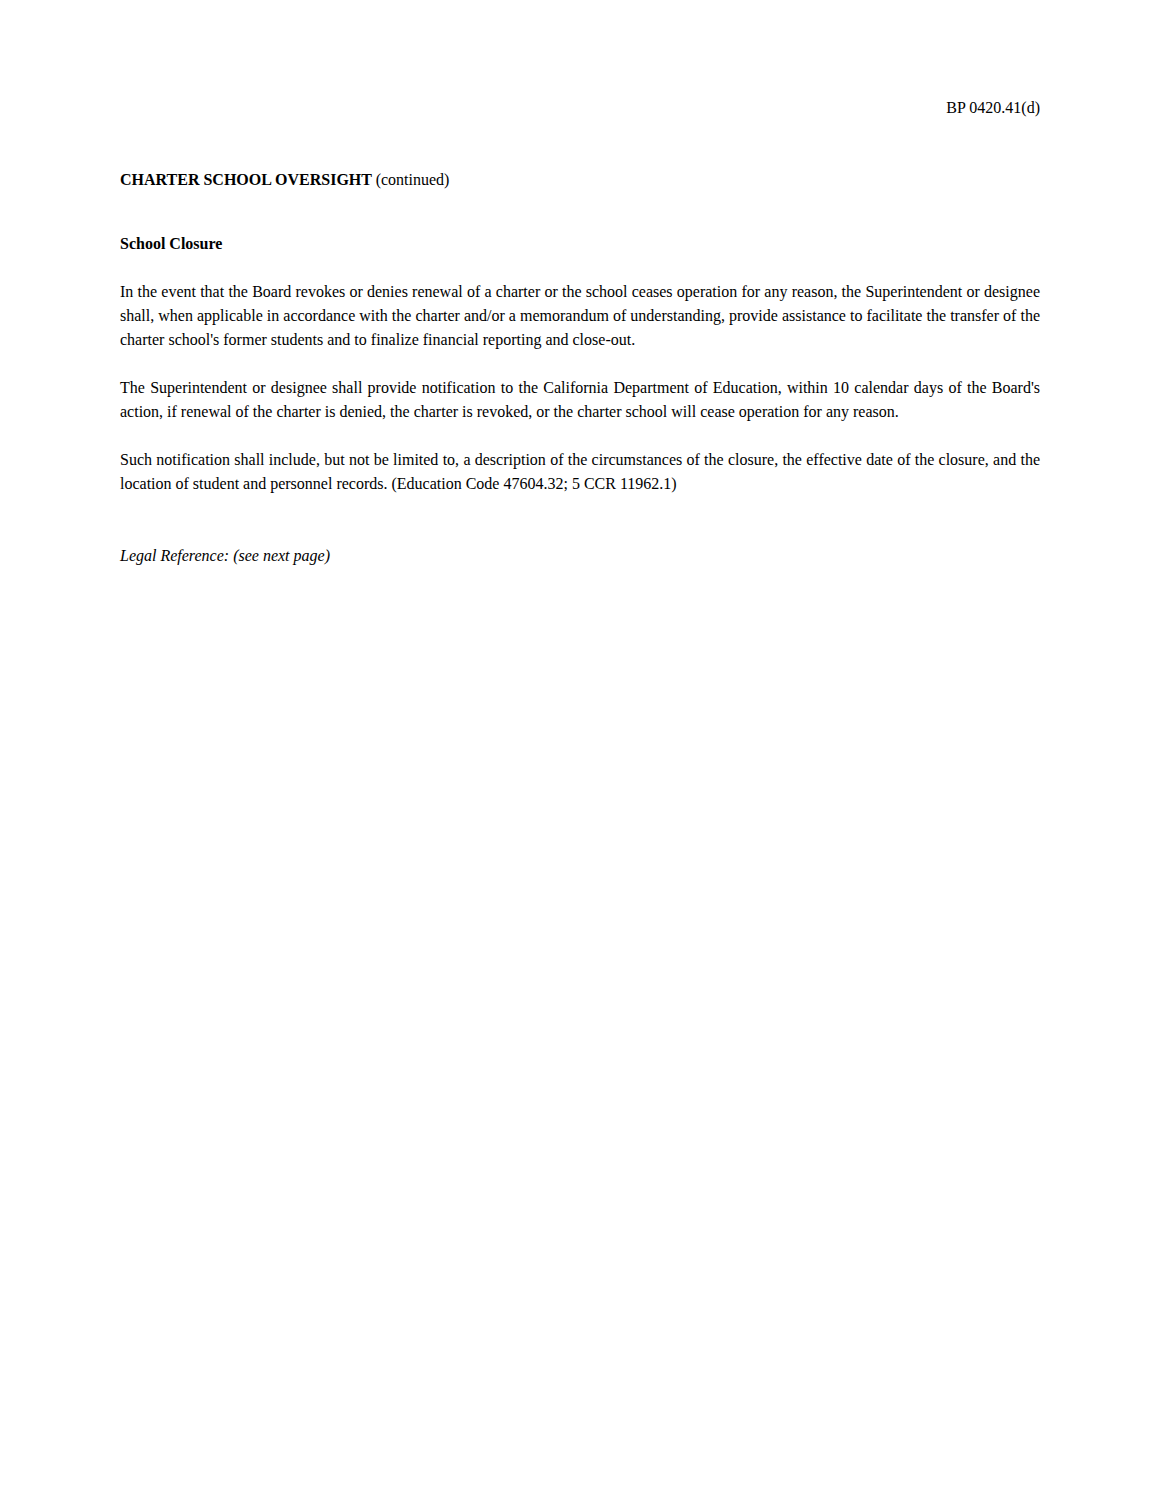BP 0420.41(d)
Charter School Oversight (continued)
School Closure
In the event that the Board revokes or denies renewal of a charter or the school ceases operation for any reason, the Superintendent or designee shall, when applicable in accordance with the charter and/or a memorandum of understanding, provide assistance to facilitate the transfer of the charter school's former students and to finalize financial reporting and close-out.
The Superintendent or designee shall provide notification to the California Department of Education, within 10 calendar days of the Board's action, if renewal of the charter is denied, the charter is revoked, or the charter school will cease operation for any reason.
Such notification shall include, but not be limited to, a description of the circumstances of the closure, the effective date of the closure, and the location of student and personnel records. (Education Code 47604.32; 5 CCR 11962.1)
Legal Reference: (see next page)